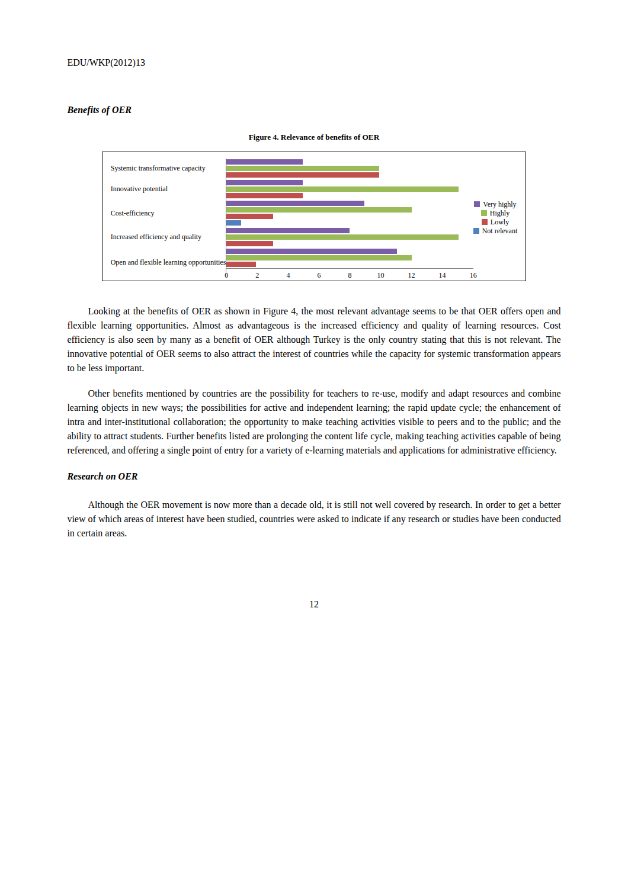EDU/WKP(2012)13
Benefits of OER
Figure 4. Relevance of benefits of OER
| Systemic transformative capacity | | Very highly Highly Lowly Not relevant |
| Innovative potential | |
| Cost-efficiency | |
| Increased efficiency and quality | |
| Open and flexible learning opportunities | 0 2 4 6 8 10 12 14 16 |
Looking at the benefits of OER as shown in Figure 4, the most relevant advantage seems to be that OER offers open and flexible learning opportunities. Almost as advantageous is the increased efficiency and quality of learning resources. Cost efficiency is also seen by many as a benefit of OER although Turkey is the only country stating that this is not relevant. The innovative potential of OER seems to also attract the interest of countries while the capacity for systemic transformation appears to be less important.
Other benefits mentioned by countries are the possibility for teachers to re-use, modify and adapt resources and combine learning objects in new ways; the possibilities for active and independent learning; the rapid update cycle; the enhancement of intra and inter-institutional collaboration; the opportunity to make teaching activities visible to peers and to the public; and the ability to attract students. Further benefits listed are prolonging the content life cycle, making teaching activities capable of being referenced, and offering a single point of entry for a variety of e-learning materials and applications for administrative efficiency.
Research on OER
Although the OER movement is now more than a decade old, it is still not well covered by research. In order to get a better view of which areas of interest have been studied, countries were asked to indicate if any research or studies have been conducted in certain areas.
12